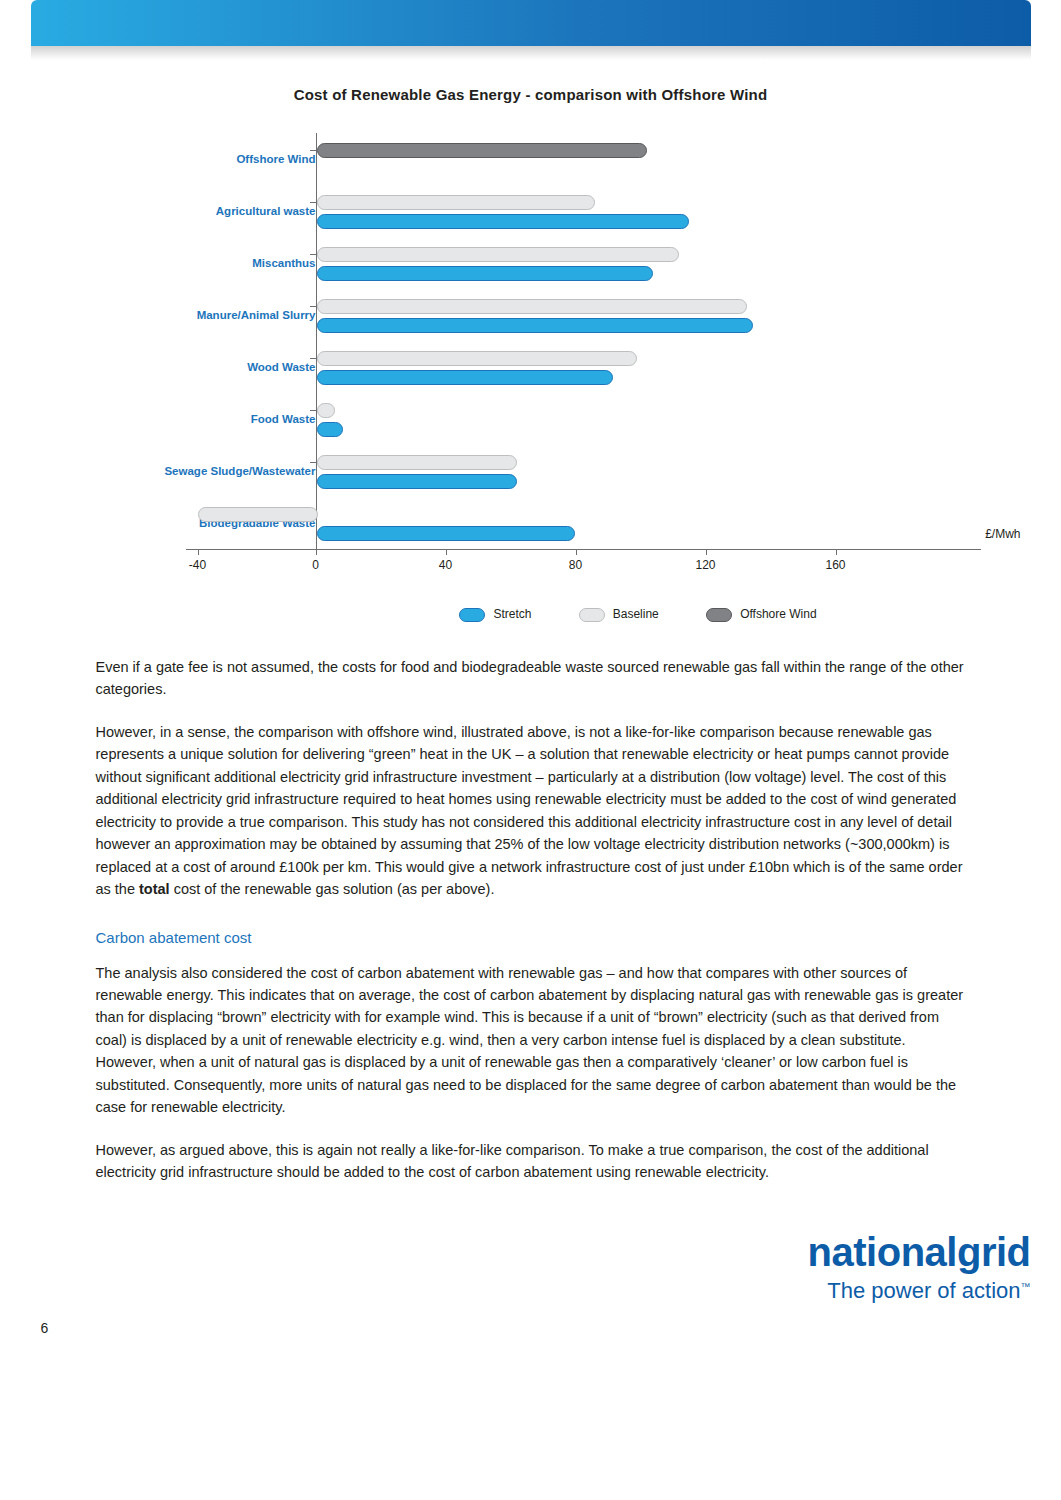Cost of Renewable Gas Energy - comparison with Offshore Wind
| Offshore Wind | |
| Agricultural waste | |
| Miscanthus | |
| Manure/Animal Slurry | |
| Wood Waste | |
| Food Waste | |
| Sewage Sludge/Wastewater | |
| Biodegradable Waste | |
£/Mwh
-40
0
40
80
120
160
Stretch Baseline Offshore Wind
Even if a gate fee is not assumed, the costs for food and biodegradeable waste sourced renewable gas fall within the range of the other categories.
However, in a sense, the comparison with offshore wind, illustrated above, is not a like-for-like comparison because renewable gas represents a unique solution for delivering “green” heat in the UK – a solution that renewable electricity or heat pumps cannot provide without significant additional electricity grid infrastructure investment – particularly at a distribution (low voltage) level. The cost of this additional electricity grid infrastructure required to heat homes using renewable electricity must be added to the cost of wind generated electricity to provide a true comparison. This study has not considered this additional electricity infrastructure cost in any level of detail however an approximation may be obtained by assuming that 25% of the low voltage electricity distribution networks (~300,000km) is replaced at a cost of around £100k per km. This would give a network infrastructure cost of just under £10bn which is of the same order as the total cost of the renewable gas solution (as per above).
Carbon abatement cost
The analysis also considered the cost of carbon abatement with renewable gas – and how that compares with other sources of renewable energy. This indicates that on average, the cost of carbon abatement by displacing natural gas with renewable gas is greater than for displacing “brown” electricity with for example wind. This is because if a unit of “brown” electricity (such as that derived from coal) is displaced by a unit of renewable electricity e.g. wind, then a very carbon intense fuel is displaced by a clean substitute. However, when a unit of natural gas is displaced by a unit of renewable gas then a comparatively ‘cleaner’ or low carbon fuel is substituted. Consequently, more units of natural gas need to be displaced for the same degree of carbon abatement than would be the case for renewable electricity.
However, as argued above, this is again not really a like-for-like comparison. To make a true comparison, the cost of the additional electricity grid infrastructure should be added to the cost of carbon abatement using renewable electricity.
national grid
The power of action™
6